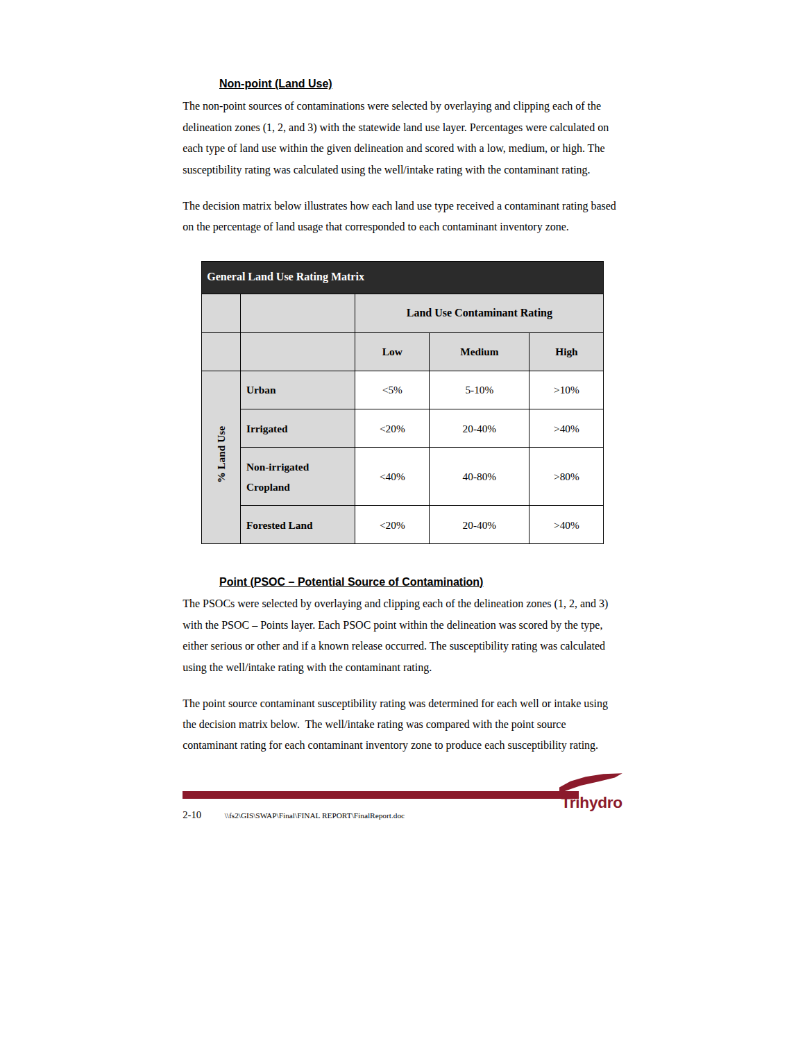Non-point (Land Use)
The non-point sources of contaminations were selected by overlaying and clipping each of the delineation zones (1, 2, and 3) with the statewide land use layer. Percentages were calculated on each type of land use within the given delineation and scored with a low, medium, or high. The susceptibility rating was calculated using the well/intake rating with the contaminant rating.
The decision matrix below illustrates how each land use type received a contaminant rating based on the percentage of land usage that corresponded to each contaminant inventory zone.
| General Land Use Rating Matrix |
| | | Land Use Contaminant Rating |
| | | Low | Medium | High |
| % Land Use | Urban | <5% | 5-10% | >10% |
| Irrigated | <20% | 20-40% | >40% |
| Non-irrigated Cropland | <40% | 40-80% | >80% |
| Forested Land | <20% | 20-40% | >40% |
Point (PSOC – Potential Source of Contamination)
The PSOCs were selected by overlaying and clipping each of the delineation zones (1, 2, and 3) with the PSOC – Points layer. Each PSOC point within the delineation was scored by the type, either serious or other and if a known release occurred. The susceptibility rating was calculated using the well/intake rating with the contaminant rating.
The point source contaminant susceptibility rating was determined for each well or intake using the decision matrix below. The well/intake rating was compared with the point source contaminant rating for each contaminant inventory zone to produce each susceptibility rating.
2-10\\fs2\GIS\SWAP\Final\FINAL REPORT\FinalReport.doc
Trihydro